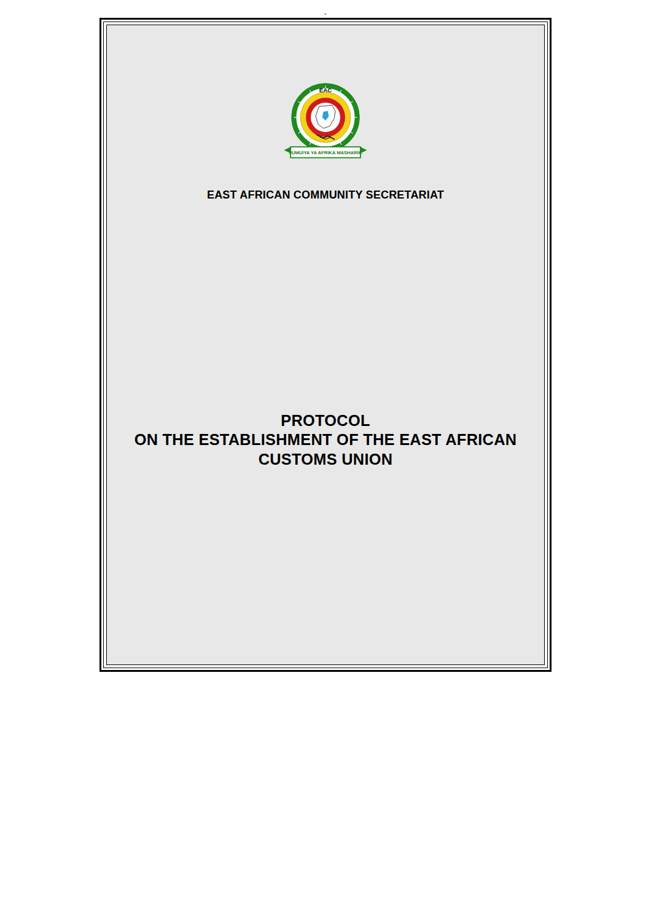`
EAC JUMUIYA YA AFRIKA MASHARIK
EAST AFRICAN COMMUNITY SECRETARIAT
PROTOCOL ON THE ESTABLISHMENT OF THE EAST AFRICAN CUSTOMS UNION